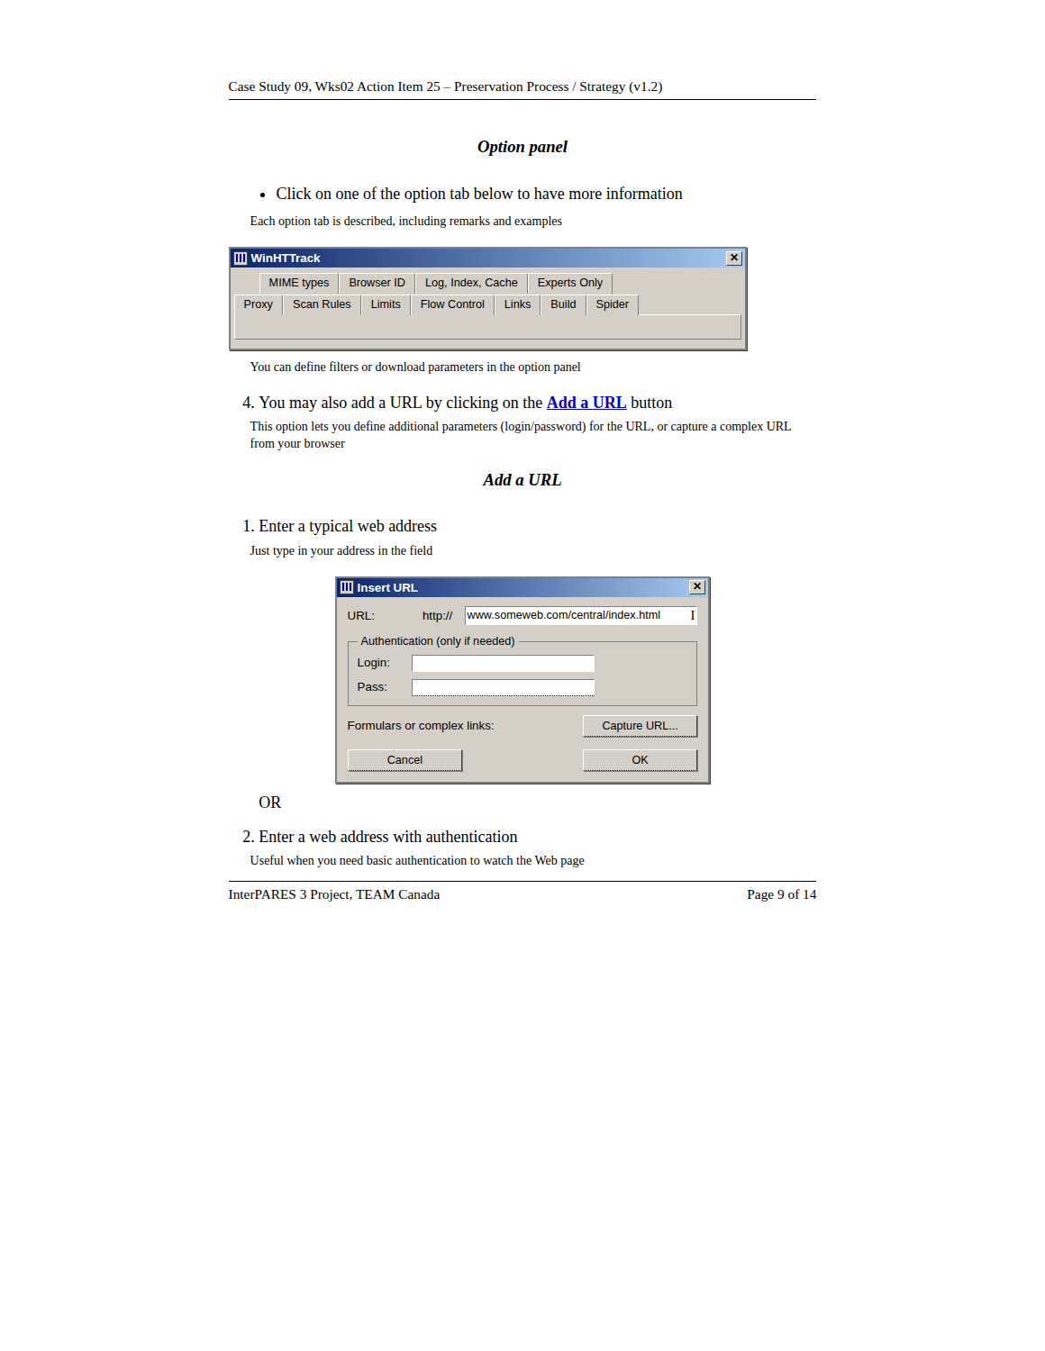Case Study 09, Wks02 Action Item 25 – Preservation Process / Strategy (v1.2)
Option panel
Click on one of the option tab below to have more information
Each option tab is described, including remarks and examples
WinHTTrack ✕
MIME types
Browser ID
Log, Index, Cache
Experts Only
Proxy
Scan Rules
Limits
Flow Control
Links
Build
Spider
You can define filters or download parameters in the option panel
You may also add a URL by clicking on the Add a URL button
This option lets you define additional parameters (login/password) for the URL, or capture a complex URL from your browser
Add a URL
Enter a typical web address
Just type in your address in the field
Insert URL ✕
URL: http:// www.someweb.com/central/index.html I
Authentication (only if needed)
Login:
Pass:
Formulars or complex links: Capture URL...
Cancel OK
OR
Enter a web address with authentication
Useful when you need basic authentication to watch the Web page
InterPARES 3 Project, TEAM Canada Page 9 of 14